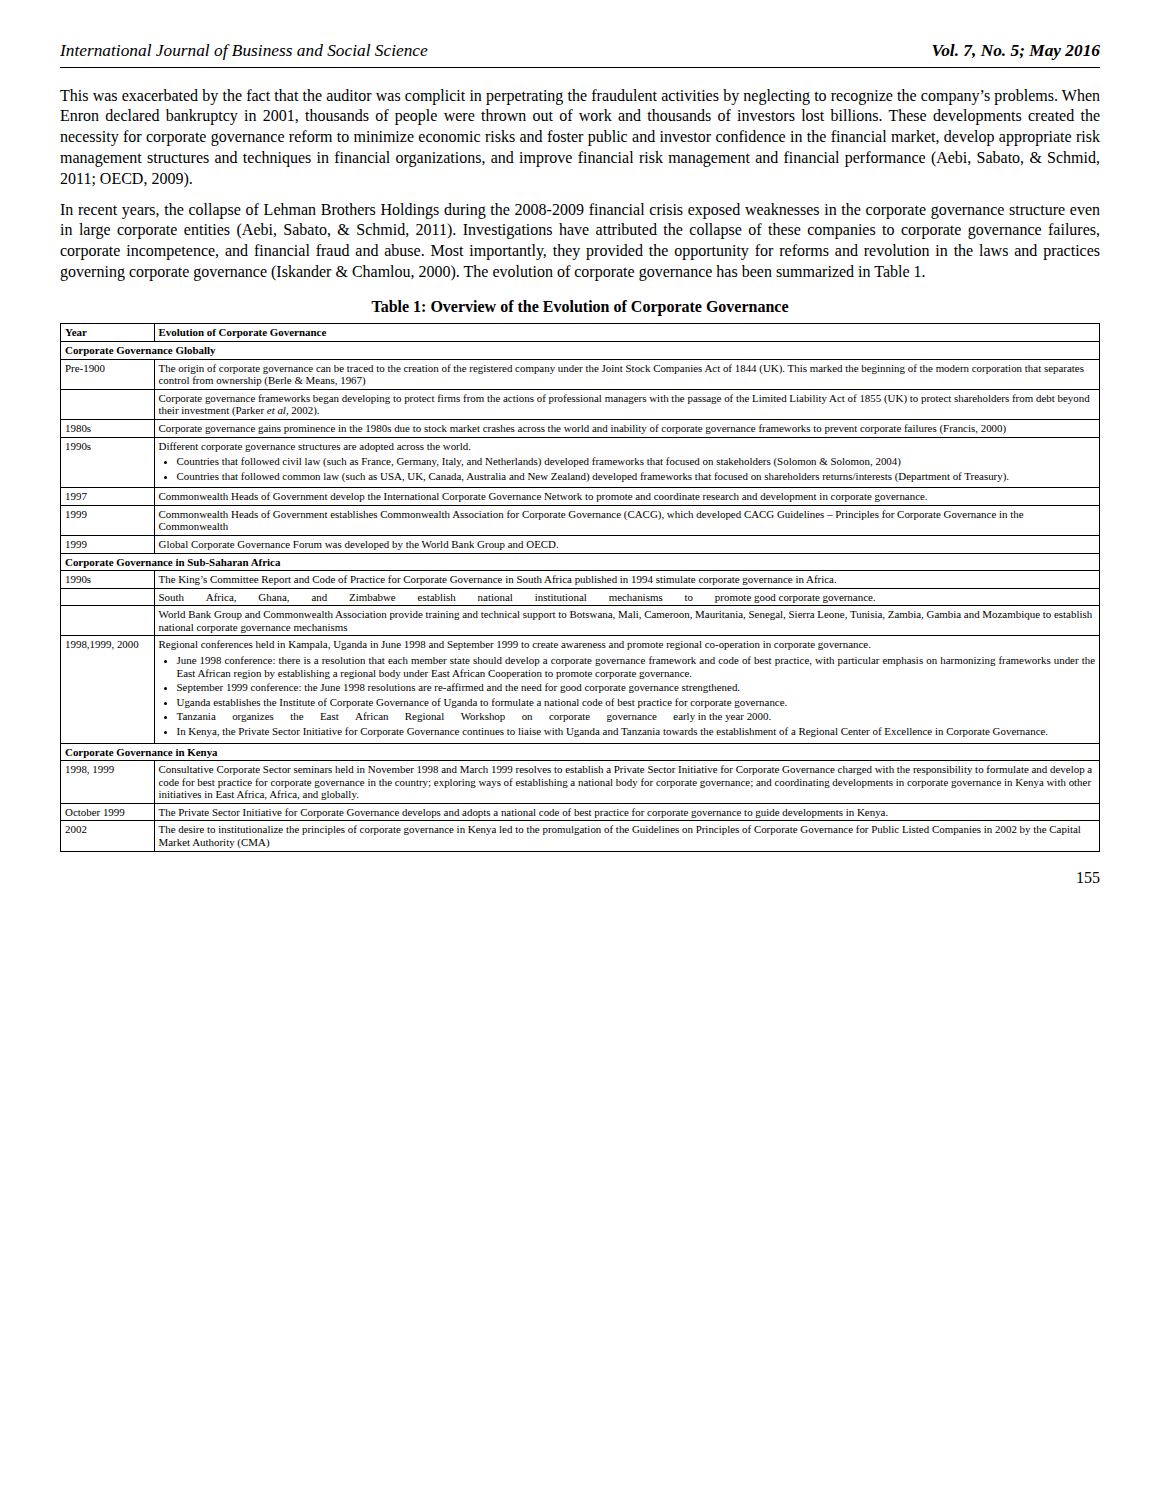International Journal of Business and Social Science Vol. 7, No. 5; May 2016
This was exacerbated by the fact that the auditor was complicit in perpetrating the fraudulent activities by neglecting to recognize the company’s problems. When Enron declared bankruptcy in 2001, thousands of people were thrown out of work and thousands of investors lost billions. These developments created the necessity for corporate governance reform to minimize economic risks and foster public and investor confidence in the financial market, develop appropriate risk management structures and techniques in financial organizations, and improve financial risk management and financial performance (Aebi, Sabato, & Schmid, 2011; OECD, 2009).
In recent years, the collapse of Lehman Brothers Holdings during the 2008-2009 financial crisis exposed weaknesses in the corporate governance structure even in large corporate entities (Aebi, Sabato, & Schmid, 2011). Investigations have attributed the collapse of these companies to corporate governance failures, corporate incompetence, and financial fraud and abuse. Most importantly, they provided the opportunity for reforms and revolution in the laws and practices governing corporate governance (Iskander & Chamlou, 2000). The evolution of corporate governance has been summarized in Table 1.
Table 1: Overview of the Evolution of Corporate Governance
| Year | Evolution of Corporate Governance |
| --- | --- |
| Corporate Governance Globally |
| Pre-1900 | The origin of corporate governance can be traced to the creation of the registered company under the Joint Stock Companies Act of 1844 (UK). This marked the beginning of the modern corporation that separates control from ownership (Berle & Means, 1967) |
| | Corporate governance frameworks began developing to protect firms from the actions of professional managers with the passage of the Limited Liability Act of 1855 (UK) to protect shareholders from debt beyond their investment (Parker et al , 2002). |
| 1980s | Corporate governance gains prominence in the 1980s due to stock market crashes across the world and inability of corporate governance frameworks to prevent corporate failures (Francis, 2000) |
| 1990s | Different corporate governance structures are adopted across the world. Countries that followed civil law (such as France, Germany, Italy, and Netherlands) developed frameworks that focused on stakeholders (Solomon & Solomon, 2004) Countries that followed common law (such as USA, UK, Canada, Australia and New Zealand) developed frameworks that focused on shareholders returns/interests (Department of Treasury). |
| 1997 | Commonwealth Heads of Government develop the International Corporate Governance Network to promote and coordinate research and development in corporate governance. |
| 1999 | Commonwealth Heads of Government establishes Commonwealth Association for Corporate Governance (CACG), which developed CACG Guidelines – Principles for Corporate Governance in the Commonwealth |
| 1999 | Global Corporate Governance Forum was developed by the World Bank Group and OECD. |
| Corporate Governance in Sub-Saharan Africa |
| 1990s | The King’s Committee Report and Code of Practice for Corporate Governance in South Africa published in 1994 stimulate corporate governance in Africa. |
| | South Africa, Ghana, and Zimbabwe establish national institutional mechanisms to promote good corporate governance. |
| | World Bank Group and Commonwealth Association provide training and technical support to Botswana, Mali, Cameroon, Mauritania, Senegal, Sierra Leone, Tunisia, Zambia, Gambia and Mozambique to establish national corporate governance mechanisms |
| 1998,1999, 2000 | Regional conferences held in Kampala, Uganda in June 1998 and September 1999 to create awareness and promote regional co-operation in corporate governance. June 1998 conference: there is a resolution that each member state should develop a corporate governance framework and code of best practice, with particular emphasis on harmonizing frameworks under the East African region by establishing a regional body under East African Cooperation to promote corporate governance. September 1999 conference: the June 1998 resolutions are re-affirmed and the need for good corporate governance strengthened. Uganda establishes the Institute of Corporate Governance of Uganda to formulate a national code of best practice for corporate governance. Tanzania organizes the East African Regional Workshop on corporate governance early in the year 2000. In Kenya, the Private Sector Initiative for Corporate Governance continues to liaise with Uganda and Tanzania towards the establishment of a Regional Center of Excellence in Corporate Governance. |
| Corporate Governance in Kenya |
| 1998, 1999 | Consultative Corporate Sector seminars held in November 1998 and March 1999 resolves to establish a Private Sector Initiative for Corporate Governance charged with the responsibility to formulate and develop a code for best practice for corporate governance in the country; exploring ways of establishing a national body for corporate governance; and coordinating developments in corporate governance in Kenya with other initiatives in East Africa, Africa, and globally. |
| October 1999 | The Private Sector Initiative for Corporate Governance develops and adopts a national code of best practice for corporate governance to guide developments in Kenya. |
| 2002 | The desire to institutionalize the principles of corporate governance in Kenya led to the promulgation of the Guidelines on Principles of Corporate Governance for Public Listed Companies in 2002 by the Capital Market Authority (CMA) |
155